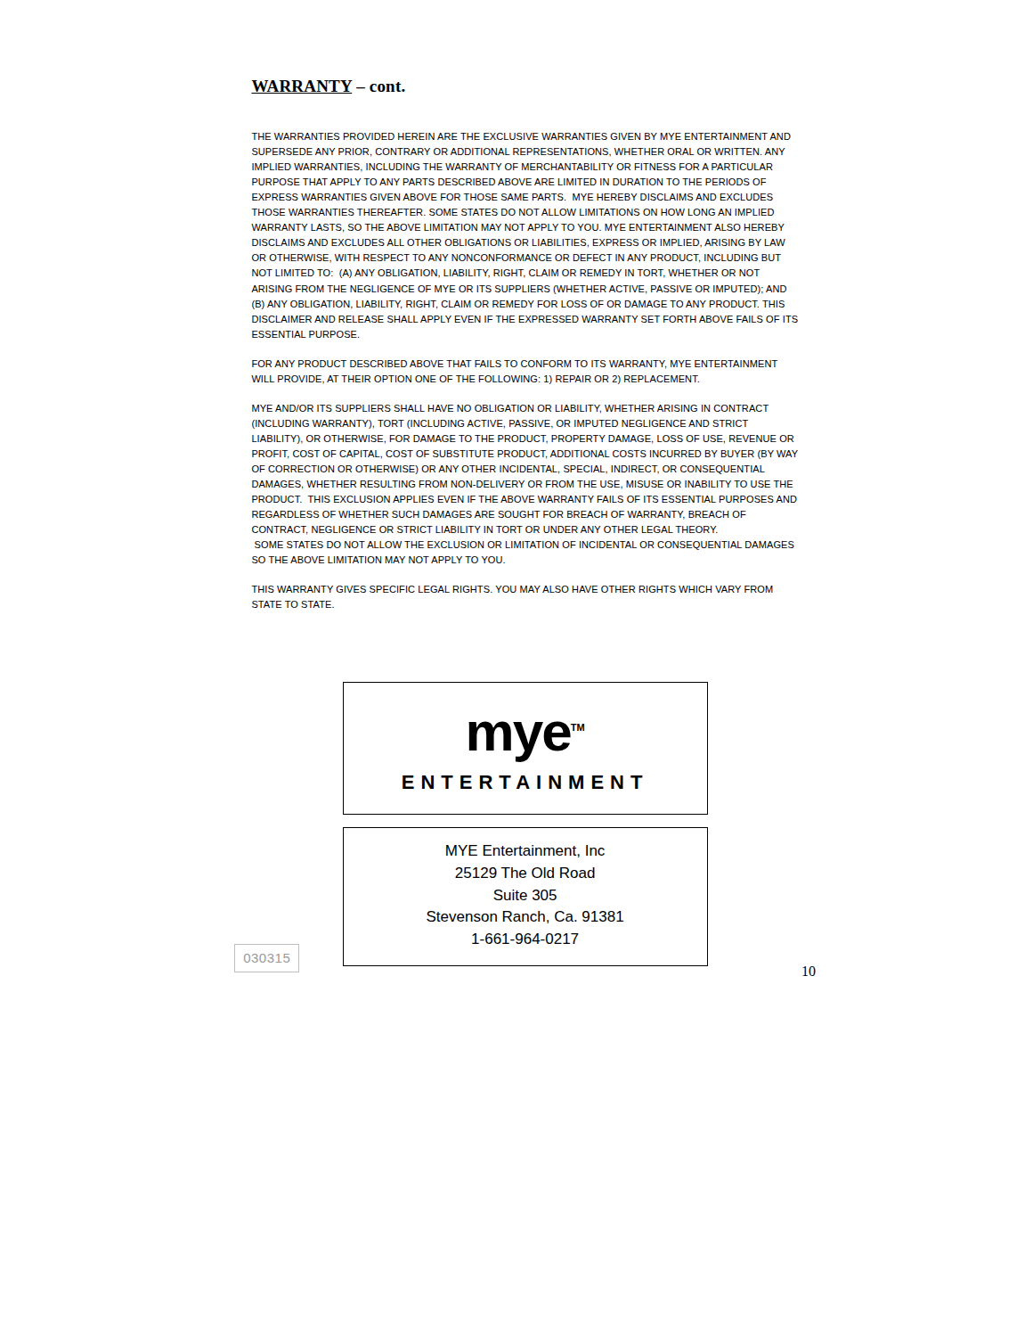WARRANTY – cont.
THE WARRANTIES PROVIDED HEREIN ARE THE EXCLUSIVE WARRANTIES GIVEN BY MYE ENTERTAINMENT AND SUPERSEDE ANY PRIOR, CONTRARY OR ADDITIONAL REPRESENTATIONS, WHETHER ORAL OR WRITTEN. ANY IMPLIED WARRANTIES, INCLUDING THE WARRANTY OF MERCHANTABILITY OR FITNESS FOR A PARTICULAR PURPOSE THAT APPLY TO ANY PARTS DESCRIBED ABOVE ARE LIMITED IN DURATION TO THE PERIODS OF EXPRESS WARRANTIES GIVEN ABOVE FOR THOSE SAME PARTS. MYE HEREBY DISCLAIMS AND EXCLUDES THOSE WARRANTIES THEREAFTER. SOME STATES DO NOT ALLOW LIMITATIONS ON HOW LONG AN IMPLIED WARRANTY LASTS, SO THE ABOVE LIMITATION MAY NOT APPLY TO YOU. MYE ENTERTAINMENT ALSO HEREBY DISCLAIMS AND EXCLUDES ALL OTHER OBLIGATIONS OR LIABILITIES, EXPRESS OR IMPLIED, ARISING BY LAW OR OTHERWISE, WITH RESPECT TO ANY NONCONFORMANCE OR DEFECT IN ANY PRODUCT, INCLUDING BUT NOT LIMITED TO: (A) ANY OBLIGATION, LIABILITY, RIGHT, CLAIM OR REMEDY IN TORT, WHETHER OR NOT ARISING FROM THE NEGLIGENCE OF MYE OR ITS SUPPLIERS (WHETHER ACTIVE, PASSIVE OR IMPUTED); AND (B) ANY OBLIGATION, LIABILITY, RIGHT, CLAIM OR REMEDY FOR LOSS OF OR DAMAGE TO ANY PRODUCT. THIS DISCLAIMER AND RELEASE SHALL APPLY EVEN IF THE EXPRESSED WARRANTY SET FORTH ABOVE FAILS OF ITS ESSENTIAL PURPOSE.
FOR ANY PRODUCT DESCRIBED ABOVE THAT FAILS TO CONFORM TO ITS WARRANTY, MYE ENTERTAINMENT WILL PROVIDE, AT THEIR OPTION ONE OF THE FOLLOWING: 1) REPAIR OR 2) REPLACEMENT.
MYE AND/OR ITS SUPPLIERS SHALL HAVE NO OBLIGATION OR LIABILITY, WHETHER ARISING IN CONTRACT (INCLUDING WARRANTY), TORT (INCLUDING ACTIVE, PASSIVE, OR IMPUTED NEGLIGENCE AND STRICT LIABILITY), OR OTHERWISE, FOR DAMAGE TO THE PRODUCT, PROPERTY DAMAGE, LOSS OF USE, REVENUE OR PROFIT, COST OF CAPITAL, COST OF SUBSTITUTE PRODUCT, ADDITIONAL COSTS INCURRED BY BUYER (BY WAY OF CORRECTION OR OTHERWISE) OR ANY OTHER INCIDENTAL, SPECIAL, INDIRECT, OR CONSEQUENTIAL DAMAGES, WHETHER RESULTING FROM NON-DELIVERY OR FROM THE USE, MISUSE OR INABILITY TO USE THE PRODUCT. THIS EXCLUSION APPLIES EVEN IF THE ABOVE WARRANTY FAILS OF ITS ESSENTIAL PURPOSES AND REGARDLESS OF WHETHER SUCH DAMAGES ARE SOUGHT FOR BREACH OF WARRANTY, BREACH OF CONTRACT, NEGLIGENCE OR STRICT LIABILITY IN TORT OR UNDER ANY OTHER LEGAL THEORY.
SOME STATES DO NOT ALLOW THE EXCLUSION OR LIMITATION OF INCIDENTAL OR CONSEQUENTIAL DAMAGES SO THE ABOVE LIMITATION MAY NOT APPLY TO YOU.
THIS WARRANTY GIVES SPECIFIC LEGAL RIGHTS. YOU MAY ALSO HAVE OTHER RIGHTS WHICH VARY FROM STATE TO STATE.
myeTM
ENTERTAINMENT
MYE Entertainment, Inc
25129 The Old Road
Suite 305
Stevenson Ranch, Ca. 91381
1-661-964-0217
030315
10